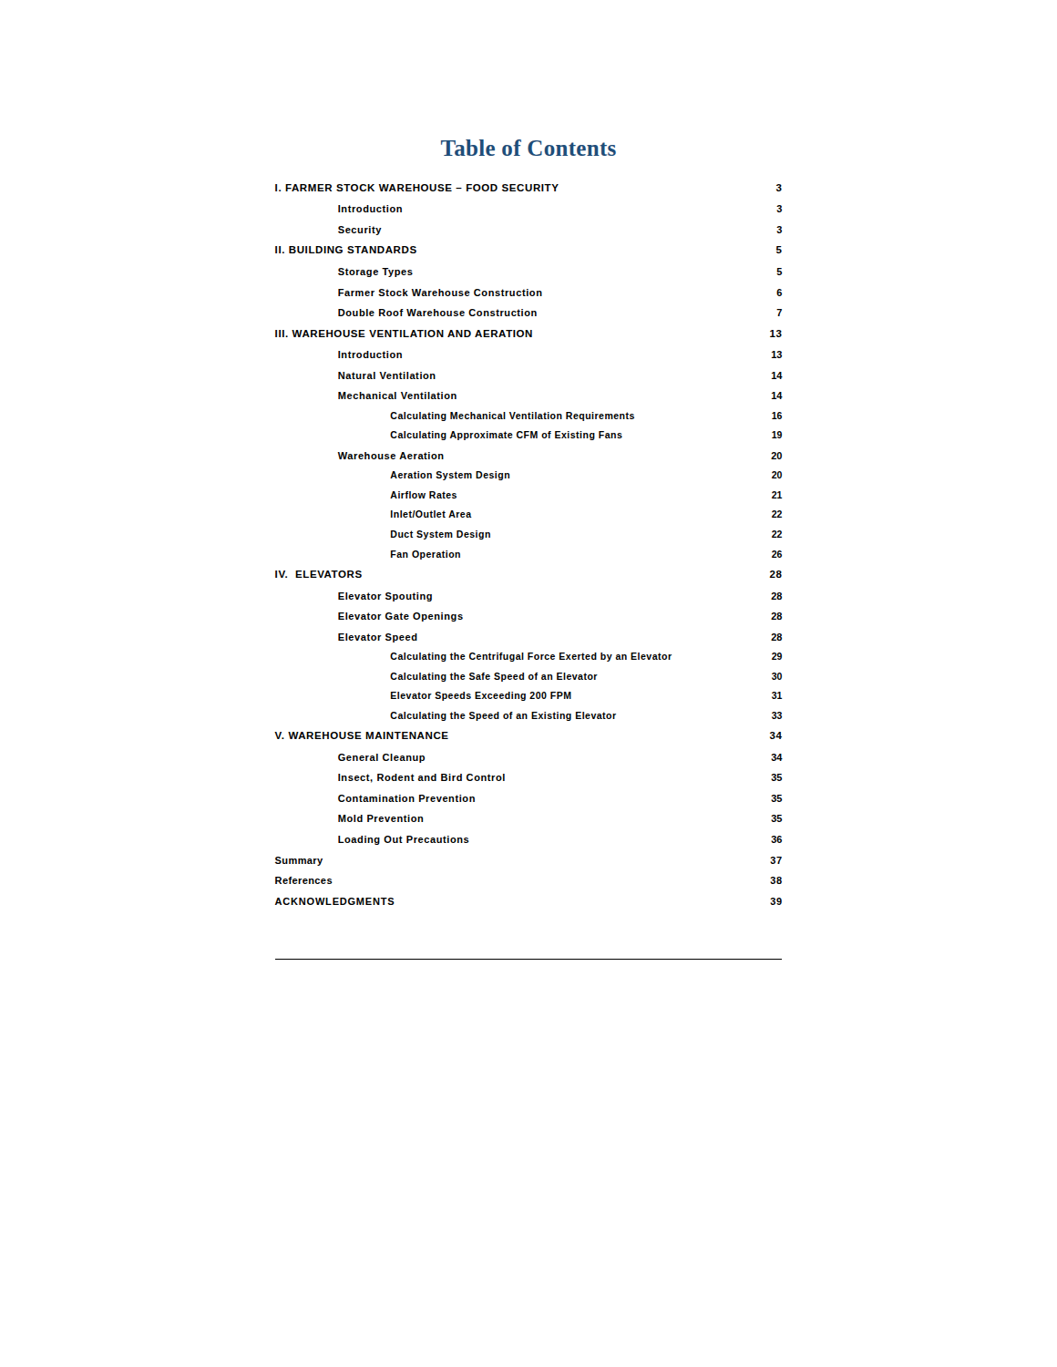Table of Contents
| I. FARMER STOCK WAREHOUSE – FOOD SECURITY | 3 |
| Introduction | 3 |
| Security | 3 |
| II. BUILDING STANDARDS | 5 |
| Storage Types | 5 |
| Farmer Stock Warehouse Construction | 6 |
| Double Roof Warehouse Construction | 7 |
| III. WAREHOUSE VENTILATION AND AERATION | 13 |
| Introduction | 13 |
| Natural Ventilation | 14 |
| Mechanical Ventilation | 14 |
| Calculating Mechanical Ventilation Requirements | 16 |
| Calculating Approximate CFM of Existing Fans | 19 |
| Warehouse Aeration | 20 |
| Aeration System Design | 20 |
| Airflow Rates | 21 |
| Inlet/Outlet Area | 22 |
| Duct System Design | 22 |
| Fan Operation | 26 |
| IV. ELEVATORS | 28 |
| Elevator Spouting | 28 |
| Elevator Gate Openings | 28 |
| Elevator Speed | 28 |
| Calculating the Centrifugal Force Exerted by an Elevator | 29 |
| Calculating the Safe Speed of an Elevator | 30 |
| Elevator Speeds Exceeding 200 FPM | 31 |
| Calculating the Speed of an Existing Elevator | 33 |
| V. WAREHOUSE MAINTENANCE | 34 |
| General Cleanup | 34 |
| Insect, Rodent and Bird Control | 35 |
| Contamination Prevention | 35 |
| Mold Prevention | 35 |
| Loading Out Precautions | 36 |
| Summary | 37 |
| References | 38 |
| ACKNOWLEDGMENTS | 39 |